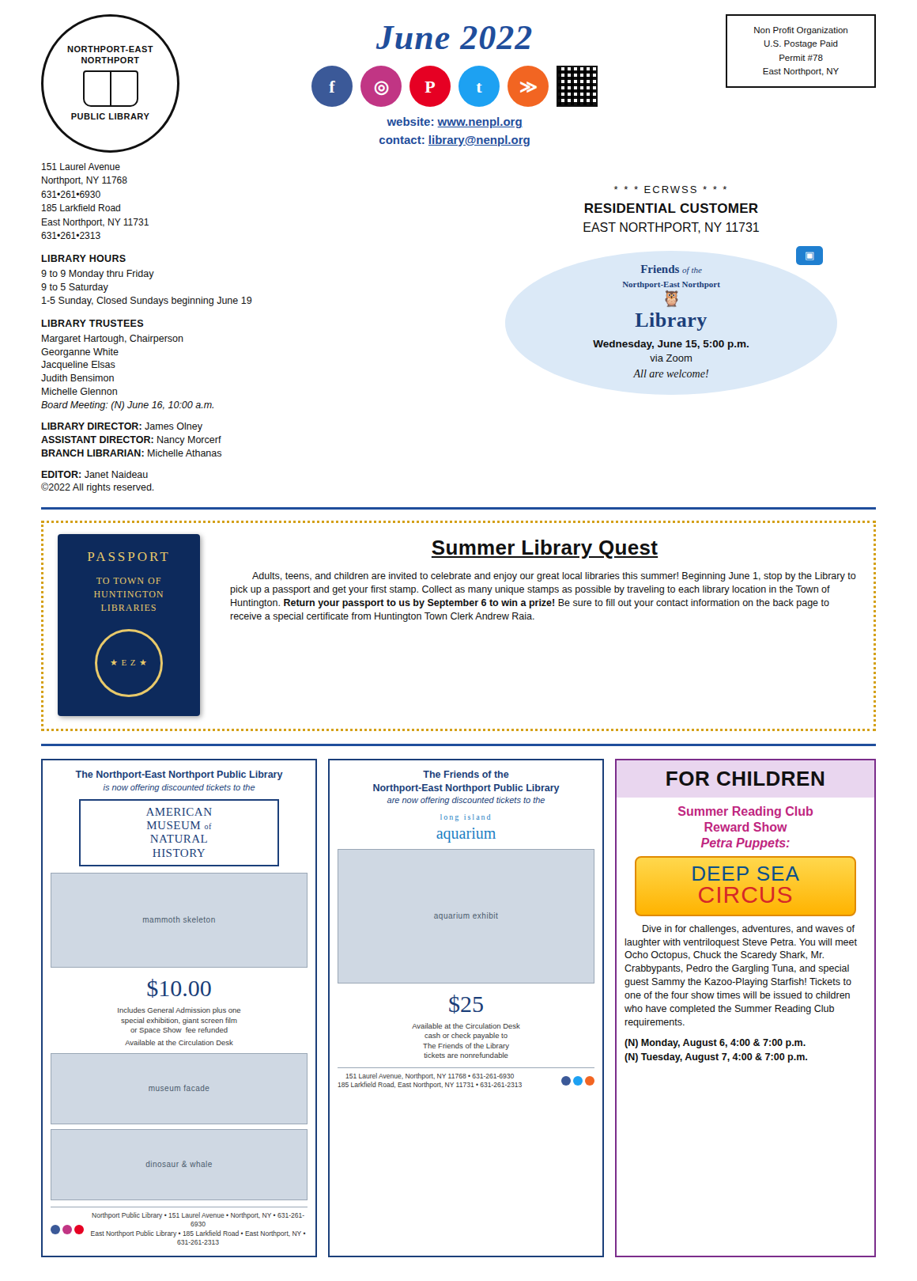NORTHPORT-EAST NORTHPORT
PUBLIC LIBRARY
June 2022
f ◎ P t ≫
website: www.nenpl.org
contact: library@nenpl.org
Non Profit Organization
U.S. Postage Paid
Permit #78
East Northport, NY
151 Laurel Avenue
Northport, NY 11768
631•261•6930
185 Larkfield Road
East Northport, NY 11731
631•261•2313
LIBRARY HOURS
9 to 9 Monday thru Friday
9 to 5 Saturday
1-5 Sunday, Closed Sundays beginning June 19
LIBRARY TRUSTEES
Margaret Hartough, Chairperson
Georganne White
Jacqueline Elsas
Judith Bensimon
Michelle Glennon
Board Meeting: (N) June 16, 10:00 a.m.
LIBRARY DIRECTOR: James Olney
ASSISTANT DIRECTOR: Nancy Morcerf
BRANCH LIBRARIAN: Michelle Athanas
EDITOR: Janet Naideau
©2022 All rights reserved.
* * * ECRWSS * * *
RESIDENTIAL CUSTOMER
EAST NORTHPORT, NY 11731
▣
Friends of the
Northport-East Northport
🦉
Library
Wednesday, June 15, 5:00 p.m.
via Zoom
All are welcome!
PASSPORT
TO TOWN OF
HUNTINGTON
LIBRARIES
★ E Z ★
Summer Library Quest
Adults, teens, and children are invited to celebrate and enjoy our great local libraries this summer! Beginning June 1, stop by the Library to pick up a passport and get your first stamp. Collect as many unique stamps as possible by traveling to each library location in the Town of Huntington. Return your passport to us by September 6 to win a prize! Be sure to fill out your contact information on the back page to receive a special certificate from Huntington Town Clerk Andrew Raia.
The Northport-East Northport Public Library is now offering discounted tickets to the
AMERICAN
MUSEUM of
NATURAL
HISTORY
mammoth skeleton
$10.00
Includes General Admission plus one
special exhibition, giant screen film
or Space Show fee refunded
Available at the Circulation Desk
museum facade
dinosaur & whale
Northport Public Library • 151 Laurel Avenue • Northport, NY • 631-261-6930
East Northport Public Library • 185 Larkfield Road • East Northport, NY • 631-261-2313
The Friends of the
Northport-East Northport Public Library are now offering discounted tickets to the
long island aquarium
aquarium exhibit
$25
Available at the Circulation Desk
cash or check payable to
The Friends of the Library
tickets are nonrefundable
151 Laurel Avenue, Northport, NY 11768 • 631-261-6930
185 Larkfield Road, East Northport, NY 11731 • 631-261-2313
FOR CHILDREN
Summer Reading Club
Reward Show Petra Puppets:
DEEP SEA CIRCUS
Dive in for challenges, adventures, and waves of laughter with ventriloquest Steve Petra. You will meet Ocho Octopus, Chuck the Scaredy Shark, Mr. Crabbypants, Pedro the Gargling Tuna, and special guest Sammy the Kazoo-Playing Starfish! Tickets to one of the four show times will be issued to children who have completed the Summer Reading Club requirements.
(N) Monday, August 6, 4:00 & 7:00 p.m.
(N) Tuesday, August 7, 4:00 & 7:00 p.m.